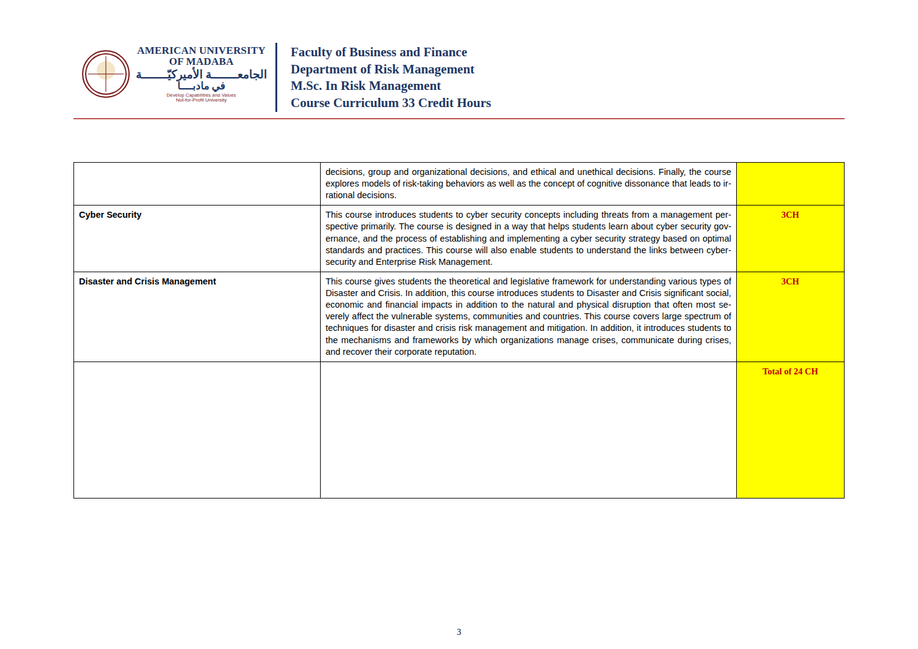AMERICAN UNIVERSITY
OF MADABA
الجامعـــــــة الأميركيّـــــــة
في مادبــــا
Develop Capabilities and Values
Not-for-Profit University
Faculty of Business and Finance
Department of Risk Management
M.Sc. In Risk Management
Course Curriculum 33 Credit Hours
| | decisions, group and organizational decisions, and ethical and unethical decisions. Finally, the course explores models of risk-taking behaviors as well as the concept of cognitive dissonance that leads to irrational decisions. | |
| Cyber Security | This course introduces students to cyber security concepts including threats from a management perspective primarily. The course is designed in a way that helps students learn about cyber security governance, and the process of establishing and implementing a cyber security strategy based on optimal standards and practices. This course will also enable students to understand the links between cybersecurity and Enterprise Risk Management. | 3CH |
| Disaster and Crisis Management | This course gives students the theoretical and legislative framework for understanding various types of Disaster and Crisis. In addition, this course introduces students to Disaster and Crisis significant social, economic and financial impacts in addition to the natural and physical disruption that often most severely affect the vulnerable systems, communities and countries. This course covers large spectrum of techniques for disaster and crisis risk management and mitigation. In addition, it introduces students to the mechanisms and frameworks by which organizations manage crises, communicate during crises, and recover their corporate reputation. | 3CH |
| | | Total of 24 CH |
3